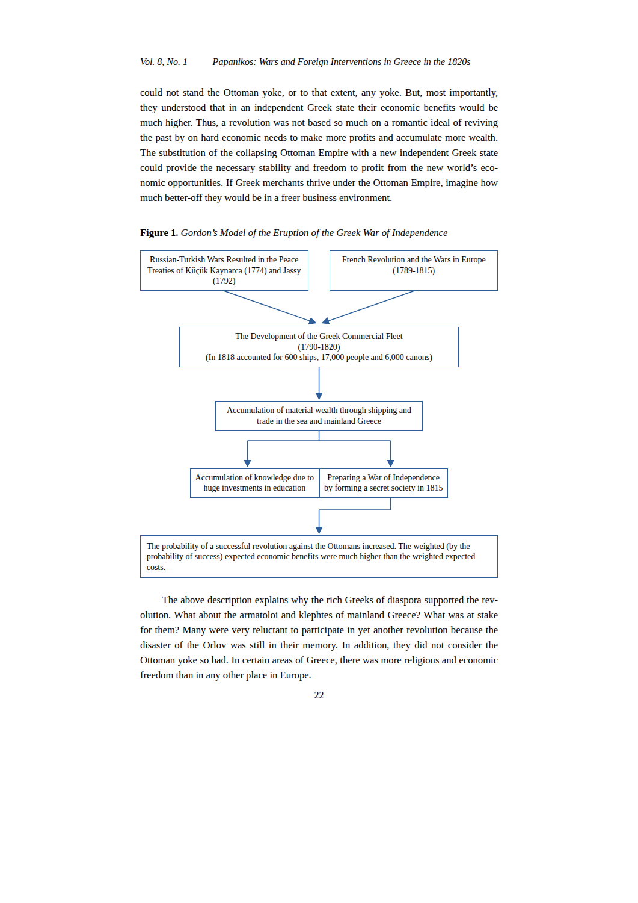Vol. 8, No. 1 Papanikos: Wars and Foreign Interventions in Greece in the 1820s
could not stand the Ottoman yoke, or to that extent, any yoke. But, most importantly, they understood that in an independent Greek state their economic benefits would be much higher. Thus, a revolution was not based so much on a romantic ideal of reviving the past by on hard economic needs to make more profits and accumulate more wealth. The substitution of the collapsing Ottoman Empire with a new independent Greek state could provide the necessary stability and freedom to profit from the new world’s economic opportunities. If Greek merchants thrive under the Ottoman Empire, imagine how much better-off they would be in a freer business environment.
Figure 1. Gordon’s Model of the Eruption of the Greek War of Independence
Russian-Turkish Wars Resulted in the Peace Treaties of Küçük Kaynarca (1774) and Jassy (1792)
French Revolution and the Wars in Europe (1789-1815)
The Development of the Greek Commercial Fleet
(1790-1820)
(In 1818 accounted for 600 ships, 17,000 people and 6,000 canons)
Accumulation of material wealth through shipping and trade in the sea and mainland Greece
Accumulation of knowledge due to huge investments in education
Preparing a War of Independence by forming a secret society in 1815
The probability of a successful revolution against the Ottomans increased. The weighted (by the probability of success) expected economic benefits were much higher than the weighted expected costs.
The above description explains why the rich Greeks of diaspora supported the revolution. What about the armatoloi and klephtes of mainland Greece? What was at stake for them? Many were very reluctant to participate in yet another revolution because the disaster of the Orlov was still in their memory. In addition, they did not consider the Ottoman yoke so bad. In certain areas of Greece, there was more religious and economic freedom than in any other place in Europe.
22